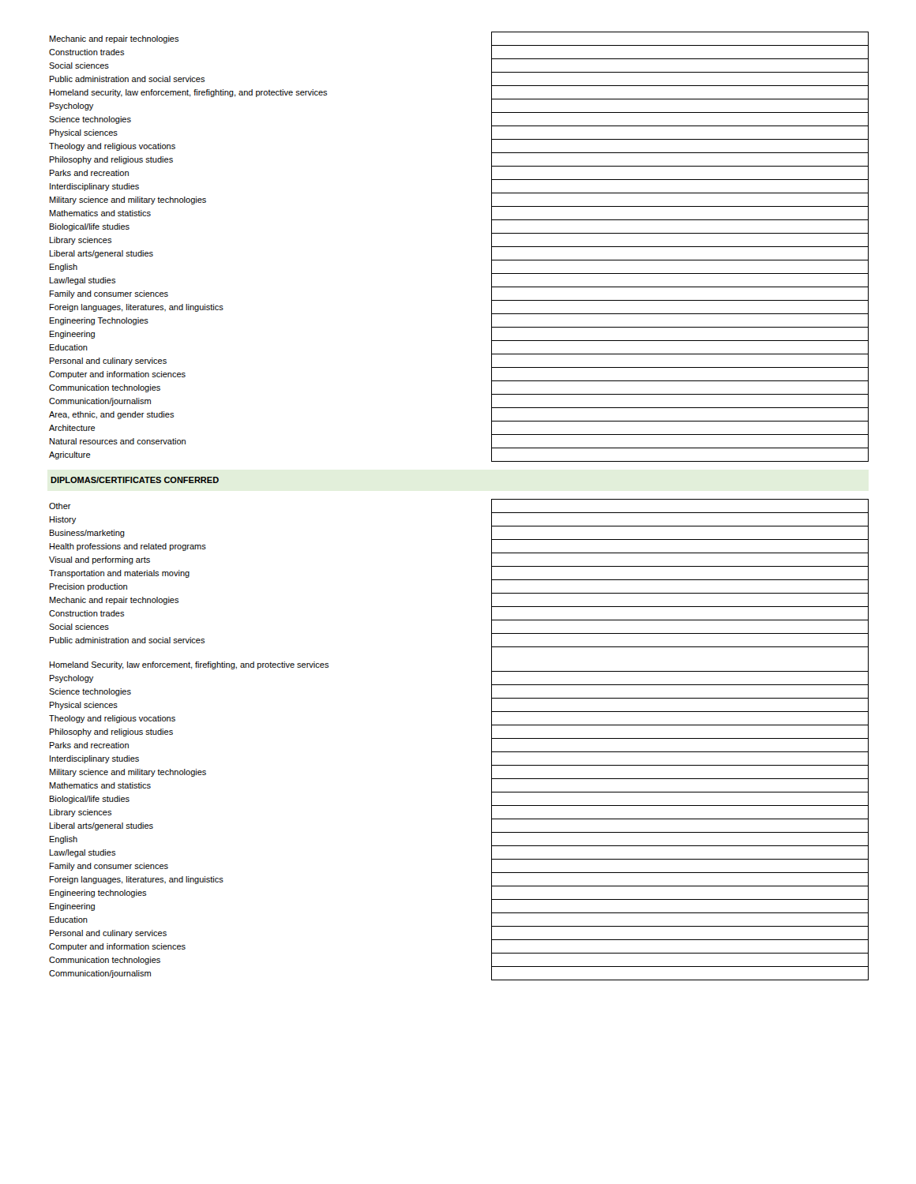| Mechanic and repair technologies | | |
| Construction trades | | |
| Social sciences | | |
| Public administration and social services | | |
| Homeland security, law enforcement, firefighting, and protective services | | |
| Psychology | | |
| Science technologies | | |
| Physical sciences | | |
| Theology and religious vocations | | |
| Philosophy and religious studies | | |
| Parks and recreation | | |
| Interdisciplinary studies | | |
| Military science and military technologies | | |
| Mathematics and statistics | | |
| Biological/life studies | | |
| Library sciences | | |
| Liberal arts/general studies | | |
| English | | |
| Law/legal studies | | |
| Family and consumer sciences | | |
| Foreign languages, literatures, and linguistics | | |
| Engineering Technologies | | |
| Engineering | | |
| Education | | |
| Personal and culinary services | | |
| Computer and information sciences | | |
| Communication technologies | | |
| Communication/journalism | | |
| Area, ethnic, and gender studies | | |
| Architecture | | |
| Natural resources and conservation | | |
| Agriculture | | |
| DIPLOMAS/CERTIFICATES CONFERRED |
| Other | | |
| History | | |
| Business/marketing | | |
| Health professions and related programs | | |
| Visual and performing arts | | |
| Transportation and materials moving | | |
| Precision production | | |
| Mechanic and repair technologies | | |
| Construction trades | | |
| Social sciences | | |
| Public administration and social services | | |
| Homeland Security, law enforcement, firefighting, and protective services | | |
| Psychology | | |
| Science technologies | | |
| Physical sciences | | |
| Theology and religious vocations | | |
| Philosophy and religious studies | | |
| Parks and recreation | | |
| Interdisciplinary studies | | |
| Military science and military technologies | | |
| Mathematics and statistics | | |
| Biological/life studies | | |
| Library sciences | | |
| Liberal arts/general studies | | |
| English | | |
| Law/legal studies | | |
| Family and consumer sciences | | |
| Foreign languages, literatures, and linguistics | | |
| Engineering technologies | | |
| Engineering | | |
| Education | | |
| Personal and culinary services | | |
| Computer and information sciences | | |
| Communication technologies | | |
| Communication/journalism | | |